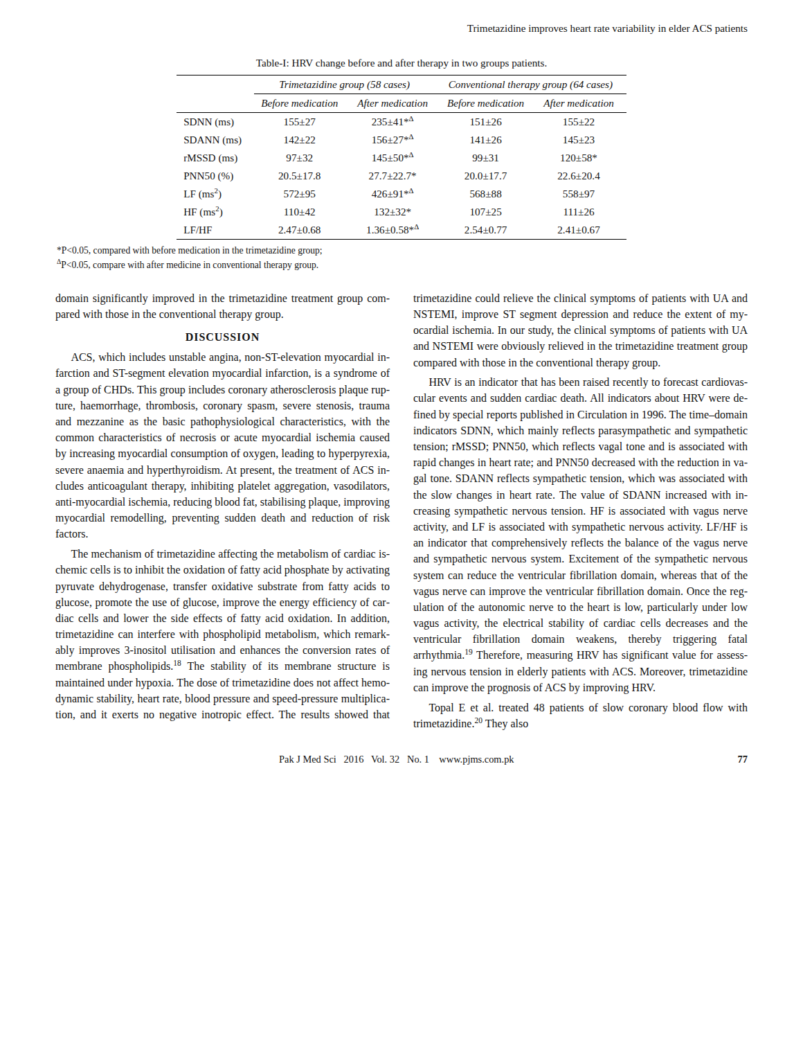Trimetazidine improves heart rate variability in elder ACS patients
Table-I: HRV change before and after therapy in two groups patients.
| | Trimetazidine group (58 cases) | Conventional therapy group (64 cases) |
| --- | --- | --- |
| | Before medication | After medication | Before medication | After medication |
| SDNN (ms) | 155±27 | 235±41* Δ | 151±26 | 155±22 |
| SDANN (ms) | 142±22 | 156±27* Δ | 141±26 | 145±23 |
| rMSSD (ms) | 97±32 | 145±50* Δ | 99±31 | 120±58* |
| PNN50 (%) | 20.5±17.8 | 27.7±22.7* | 20.0±17.7 | 22.6±20.4 |
| LF (ms 2 ) | 572±95 | 426±91* Δ | 568±88 | 558±97 |
| HF (ms 2 ) | 110±42 | 132±32* | 107±25 | 111±26 |
| LF/HF | 2.47±0.68 | 1.36±0.58* Δ | 2.54±0.77 | 2.41±0.67 |
*P<0.05, compared with before medication in the trimetazidine group;
ΔP<0.05, compare with after medicine in conventional therapy group.
domain significantly improved in the trimetazidine treatment group compared with those in the conventional therapy group.
DISCUSSION
ACS, which includes unstable angina, non-ST-elevation myocardial infarction and ST-segment elevation myocardial infarction, is a syndrome of a group of CHDs. This group includes coronary atherosclerosis plaque rupture, haemorrhage, thrombosis, coronary spasm, severe stenosis, trauma and mezzanine as the basic pathophysiological characteristics, with the common characteristics of necrosis or acute myocardial ischemia caused by increasing myocardial consumption of oxygen, leading to hyperpyrexia, severe anaemia and hyperthyroidism. At present, the treatment of ACS includes anticoagulant therapy, inhibiting platelet aggregation, vasodilators, anti-myocardial ischemia, reducing blood fat, stabilising plaque, improving myocardial remodelling, preventing sudden death and reduction of risk factors.
The mechanism of trimetazidine affecting the metabolism of cardiac ischemic cells is to inhibit the oxidation of fatty acid phosphate by activating pyruvate dehydrogenase, transfer oxidative substrate from fatty acids to glucose, promote the use of glucose, improve the energy efficiency of cardiac cells and lower the side effects of fatty acid oxidation. In addition, trimetazidine can interfere with phospholipid metabolism, which remarkably improves 3-inositol utilisation and enhances the conversion rates of membrane phospholipids.18 The stability of its membrane structure is maintained under hypoxia. The dose of trimetazidine does not affect hemodynamic stability, heart rate, blood pressure and speed-pressure multiplication, and it exerts no negative inotropic effect. The results showed that trimetazidine could relieve the clinical symptoms of patients with UA and NSTEMI, improve ST segment depression and reduce the extent of myocardial ischemia. In our study, the clinical symptoms of patients with UA and NSTEMI were obviously relieved in the trimetazidine treatment group compared with those in the conventional therapy group.
HRV is an indicator that has been raised recently to forecast cardiovascular events and sudden cardiac death. All indicators about HRV were defined by special reports published in Circulation in 1996. The time–domain indicators SDNN, which mainly reflects parasympathetic and sympathetic tension; rMSSD; PNN50, which reflects vagal tone and is associated with rapid changes in heart rate; and PNN50 decreased with the reduction in vagal tone. SDANN reflects sympathetic tension, which was associated with the slow changes in heart rate. The value of SDANN increased with increasing sympathetic nervous tension. HF is associated with vagus nerve activity, and LF is associated with sympathetic nervous activity. LF/HF is an indicator that comprehensively reflects the balance of the vagus nerve and sympathetic nervous system. Excitement of the sympathetic nervous system can reduce the ventricular fibrillation domain, whereas that of the vagus nerve can improve the ventricular fibrillation domain. Once the regulation of the autonomic nerve to the heart is low, particularly under low vagus activity, the electrical stability of cardiac cells decreases and the ventricular fibrillation domain weakens, thereby triggering fatal arrhythmia.19 Therefore, measuring HRV has significant value for assessing nervous tension in elderly patients with ACS. Moreover, trimetazidine can improve the prognosis of ACS by improving HRV.
Topal E et al. treated 48 patients of slow coronary blood flow with trimetazidine.20 They also
77 Pak J Med Sci 2016 Vol. 32 No. 1 www.pjms.com.pk